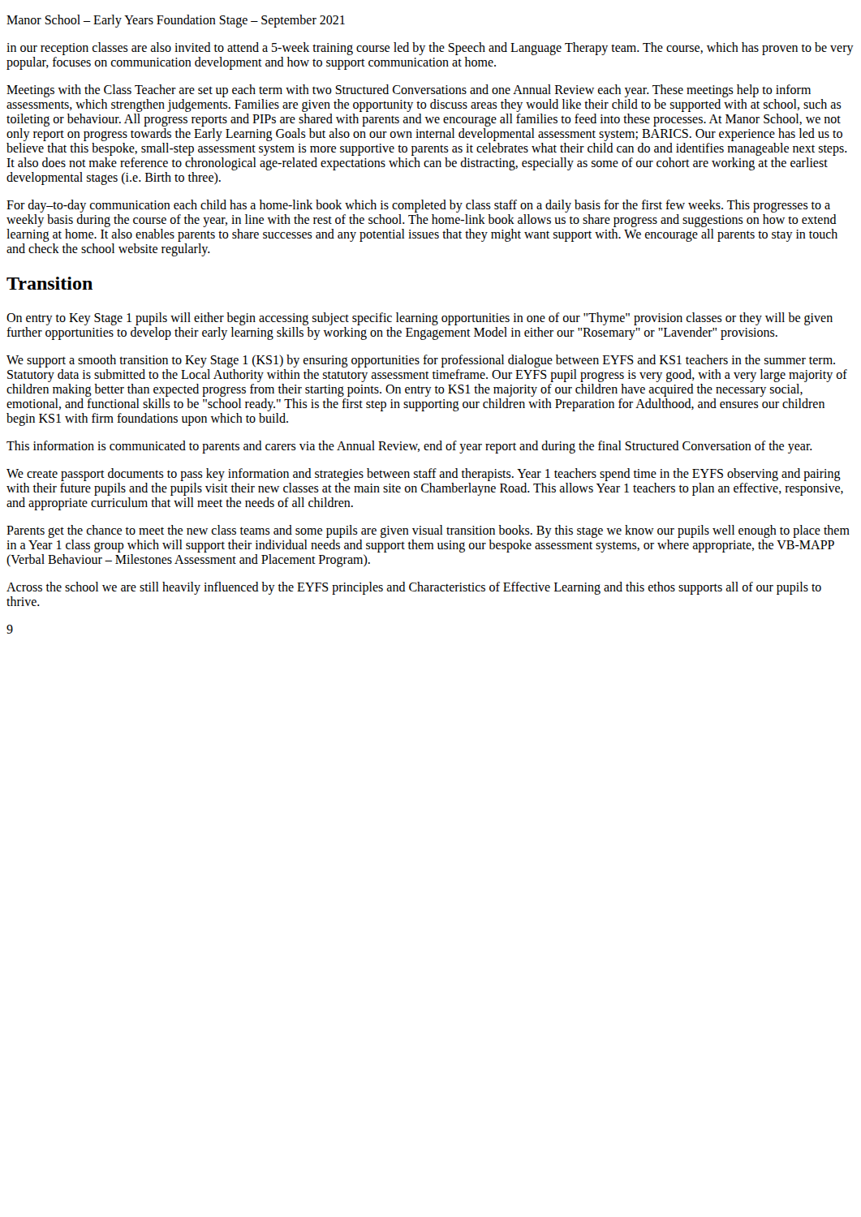Manor School – Early Years Foundation Stage – September 2021
in our reception classes are also invited to attend a 5-week training course led by the Speech and Language Therapy team. The course, which has proven to be very popular, focuses on communication development and how to support communication at home.
Meetings with the Class Teacher are set up each term with two Structured Conversations and one Annual Review each year. These meetings help to inform assessments, which strengthen judgements. Families are given the opportunity to discuss areas they would like their child to be supported with at school, such as toileting or behaviour. All progress reports and PIPs are shared with parents and we encourage all families to feed into these processes. At Manor School, we not only report on progress towards the Early Learning Goals but also on our own internal developmental assessment system; BARICS. Our experience has led us to believe that this bespoke, small-step assessment system is more supportive to parents as it celebrates what their child can do and identifies manageable next steps. It also does not make reference to chronological age-related expectations which can be distracting, especially as some of our cohort are working at the earliest developmental stages (i.e. Birth to three).
For day–to-day communication each child has a home-link book which is completed by class staff on a daily basis for the first few weeks. This progresses to a weekly basis during the course of the year, in line with the rest of the school. The home-link book allows us to share progress and suggestions on how to extend learning at home. It also enables parents to share successes and any potential issues that they might want support with. We encourage all parents to stay in touch and check the school website regularly.
Transition
On entry to Key Stage 1 pupils will either begin accessing subject specific learning opportunities in one of our "Thyme" provision classes or they will be given further opportunities to develop their early learning skills by working on the Engagement Model in either our "Rosemary" or "Lavender" provisions.
We support a smooth transition to Key Stage 1 (KS1) by ensuring opportunities for professional dialogue between EYFS and KS1 teachers in the summer term. Statutory data is submitted to the Local Authority within the statutory assessment timeframe. Our EYFS pupil progress is very good, with a very large majority of children making better than expected progress from their starting points. On entry to KS1 the majority of our children have acquired the necessary social, emotional, and functional skills to be "school ready." This is the first step in supporting our children with Preparation for Adulthood, and ensures our children begin KS1 with firm foundations upon which to build.
This information is communicated to parents and carers via the Annual Review, end of year report and during the final Structured Conversation of the year.
We create passport documents to pass key information and strategies between staff and therapists. Year 1 teachers spend time in the EYFS observing and pairing with their future pupils and the pupils visit their new classes at the main site on Chamberlayne Road. This allows Year 1 teachers to plan an effective, responsive, and appropriate curriculum that will meet the needs of all children.
Parents get the chance to meet the new class teams and some pupils are given visual transition books. By this stage we know our pupils well enough to place them in a Year 1 class group which will support their individual needs and support them using our bespoke assessment systems, or where appropriate, the VB-MAPP (Verbal Behaviour – Milestones Assessment and Placement Program).
Across the school we are still heavily influenced by the EYFS principles and Characteristics of Effective Learning and this ethos supports all of our pupils to thrive.
9